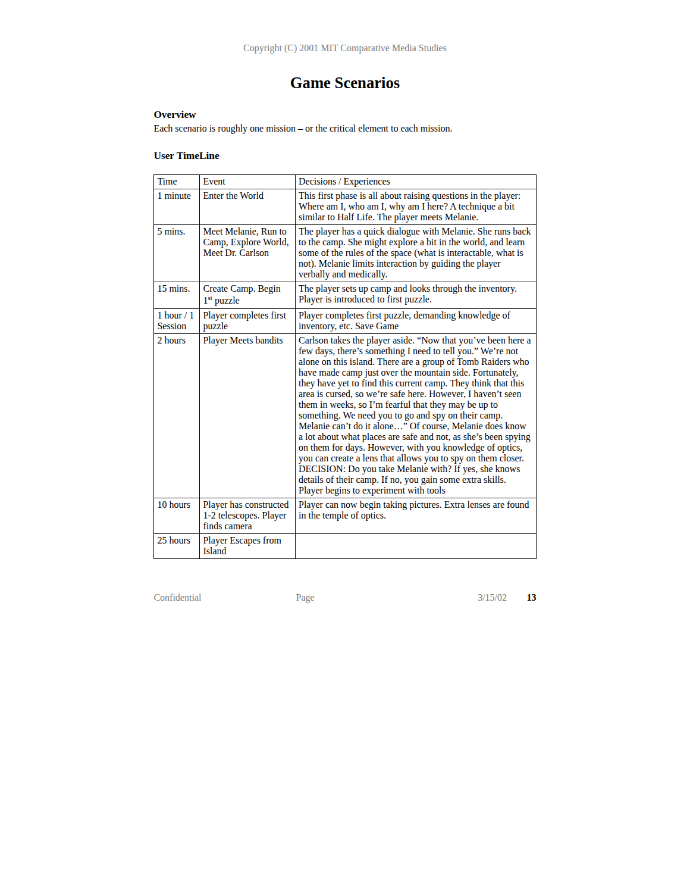Copyright (C) 2001 MIT Comparative Media Studies
Game Scenarios
Overview
Each scenario is roughly one mission – or the critical element to each mission.
User TimeLine
| Time | Event | Decisions / Experiences |
| 1 minute | Enter the World | This first phase is all about raising questions in the player: Where am I, who am I, why am I here? A technique a bit similar to Half Life. The player meets Melanie. |
| 5 mins. | Meet Melanie, Run to Camp, Explore World, Meet Dr. Carlson | The player has a quick dialogue with Melanie. She runs back to the camp. She might explore a bit in the world, and learn some of the rules of the space (what is interactable, what is not). Melanie limits interaction by guiding the player verbally and medically. |
| 15 mins. | Create Camp. Begin 1 st puzzle | The player sets up camp and looks through the inventory. Player is introduced to first puzzle. |
| 1 hour / 1 Session | Player completes first puzzle | Player completes first puzzle, demanding knowledge of inventory, etc. Save Game |
| 2 hours | Player Meets bandits | Carlson takes the player aside. “Now that you’ve been here a few days, there’s something I need to tell you.” We’re not alone on this island. There are a group of Tomb Raiders who have made camp just over the mountain side. Fortunately, they have yet to find this current camp. They think that this area is cursed, so we’re safe here. However, I haven’t seen them in weeks, so I’m fearful that they may be up to something. We need you to go and spy on their camp. Melanie can’t do it alone…” Of course, Melanie does know a lot about what places are safe and not, as she’s been spying on them for days. However, with you knowledge of optics, you can create a lens that allows you to spy on them closer. DECISION: Do you take Melanie with? If yes, she knows details of their camp. If no, you gain some extra skills. Player begins to experiment with tools |
| 10 hours | Player has constructed 1-2 telescopes. Player finds camera | Player can now begin taking pictures. Extra lenses are found in the temple of optics. |
| 25 hours | Player Escapes from Island | |
Confidential Page 3/15/0213